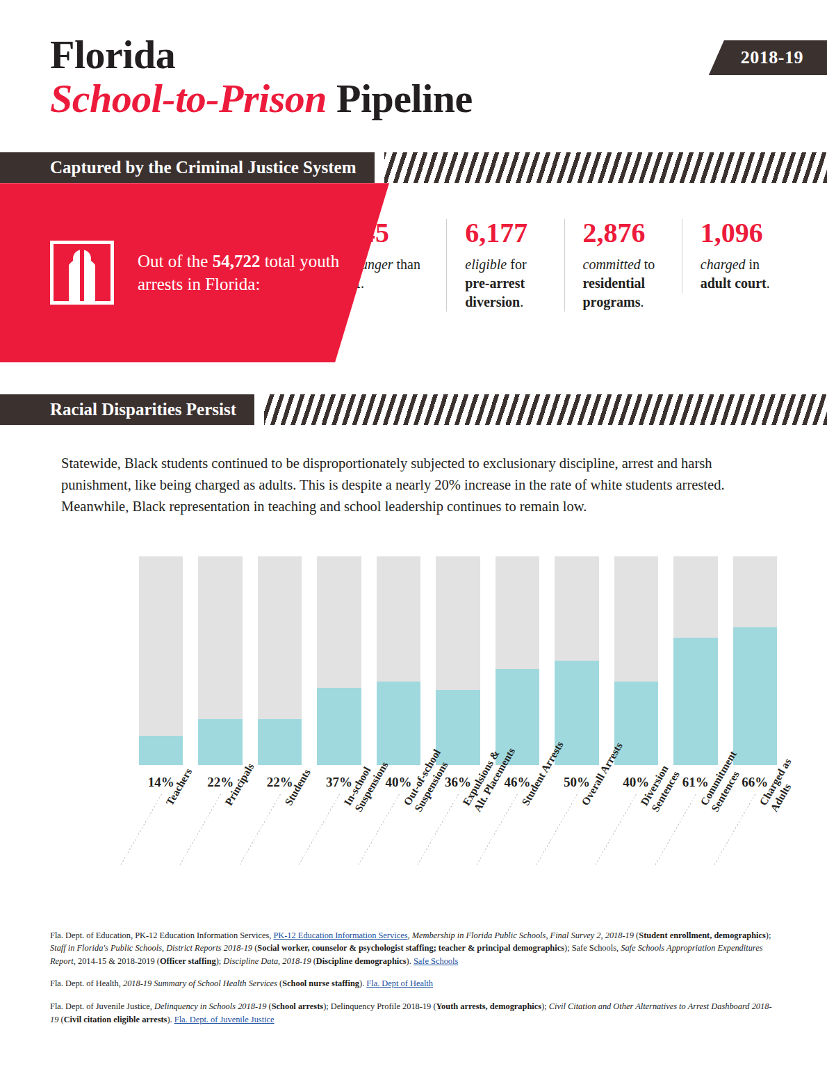2018-19
Florida School-to-Prison Pipeline
Captured by the Criminal Justice System
Out of the 54,722 total youth arrests in Florida:
345
younger than 11.
6,177
eligible for pre-arrest diversion.
2,876
committed to residential programs.
1,096
charged in adult court.
Racial Disparities Persist
Statewide, Black students continued to be disproportionately subjected to exclusionary discipline, arrest and harsh punishment, like being charged as adults. This is despite a nearly 20% increase in the rate of white students arrested. Meanwhile, Black representation in teaching and school leadership continues to remain low.
14%
22%
22%
37%
40%
36%
46%
50%
40%
61%
66%
Teachers
Principals
Students
In-school Suspensions
Out-of-school Suspensions
Expulsions &Alt. Placements
Student Arrests
Overall Arrests
Diversion Sentences
Commitment Sentences
Charged as Adults
Fla. Dept. of Education, PK-12 Education Information Services, PK-12 Education Information Services, Membership in Florida Public Schools, Final Survey 2, 2018-19 (Student enrollment, demographics); Staff in Florida's Public Schools, District Reports 2018-19 (Social worker, counselor & psychologist staffing; teacher & principal demographics); Safe Schools, Safe Schools Appropriation Expenditures Report, 2014-15 & 2018-2019 (Officer staffing); Discipline Data, 2018-19 (Discipline demographics). Safe Schools
Fla. Dept. of Health, 2018-19 Summary of School Health Services (School nurse staffing). Fla. Dept of Health
Fla. Dept. of Juvenile Justice, Delinquency in Schools 2018-19 (School arrests); Delinquency Profile 2018-19 (Youth arrests, demographics); Civil Citation and Other Alternatives to Arrest Dashboard 2018-19 (Civil citation eligible arrests). Fla. Dept. of Juvenile Justice